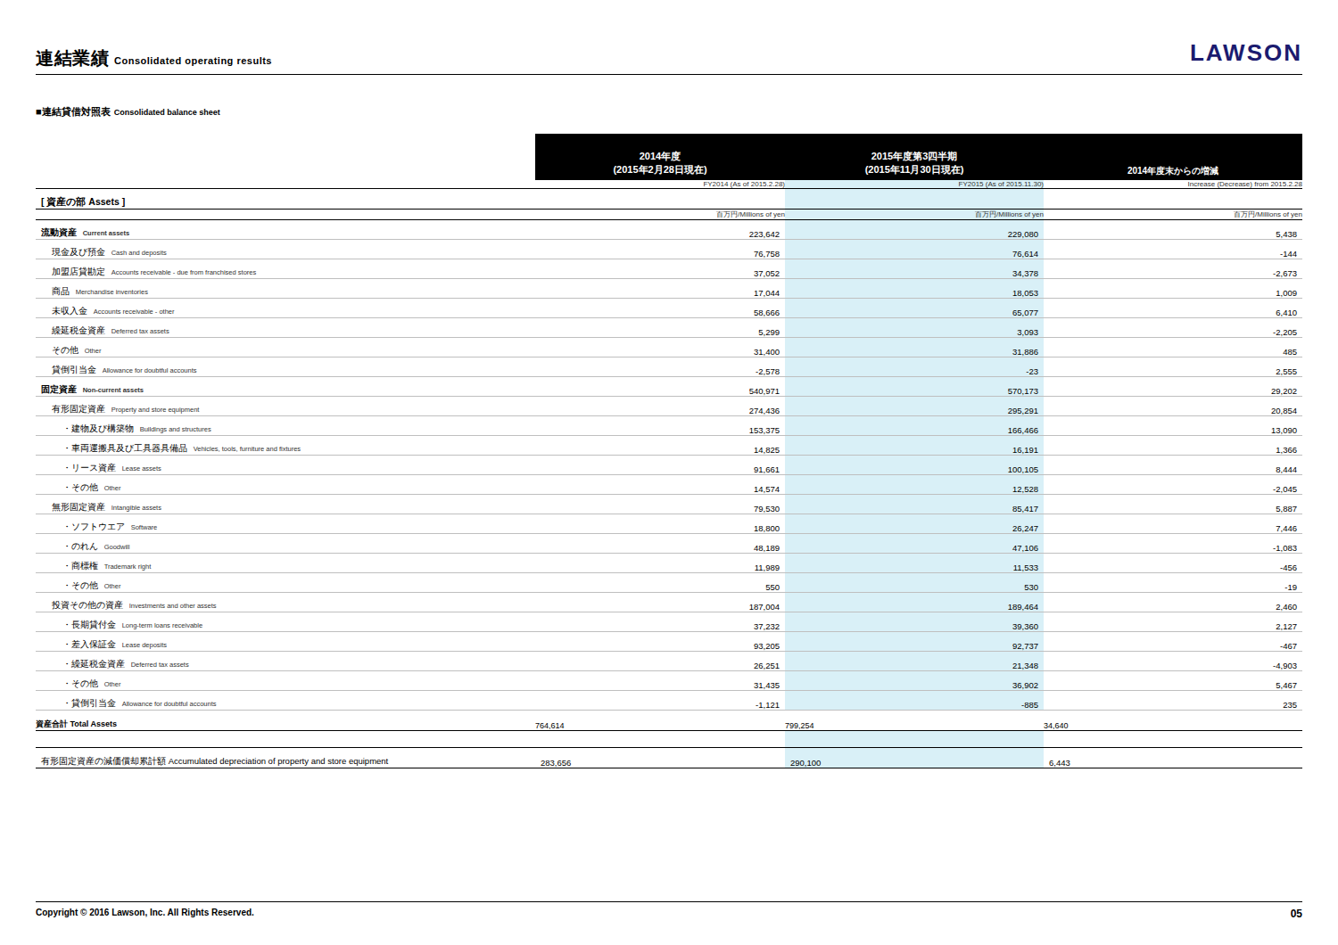LAWSON
連結業績Consolidated operating results
■連結貸借対照表Consolidated balance sheet
| | 2014年度 (2015年2月28日現在) | 2015年度第3四半期 (2015年11月30日現在) | 2014年度末からの増減 |
| | FY2014 (As of 2015.2.28) | FY2015 (As of 2015.11.30) | Increase (Decrease) from 2015.2.28 |
| [ 資産の部 Assets ] | | | |
| | 百万円/Millions of yen | 百万円/Millions of yen | 百万円/Millions of yen |
| 流動資産 Current assets | 223,642 | 229,080 | 5,438 |
| 現金及び預金 Cash and deposits | 76,758 | 76,614 | -144 |
| 加盟店貸勘定 Accounts receivable - due from franchised stores | 37,052 | 34,378 | -2,673 |
| 商品 Merchandise inventories | 17,044 | 18,053 | 1,009 |
| 未収入金 Accounts receivable - other | 58,666 | 65,077 | 6,410 |
| 繰延税金資産 Deferred tax assets | 5,299 | 3,093 | -2,205 |
| その他 Other | 31,400 | 31,886 | 485 |
| 貸倒引当金 Allowance for doubtful accounts | -2,578 | -23 | 2,555 |
| 固定資産 Non-current assets | 540,971 | 570,173 | 29,202 |
| 有形固定資産 Property and store equipment | 274,436 | 295,291 | 20,854 |
| ・建物及び構築物 Buildings and structures | 153,375 | 166,466 | 13,090 |
| ・車両運搬具及び工具器具備品 Vehicles, tools, furniture and fixtures | 14,825 | 16,191 | 1,366 |
| ・リース資産 Lease assets | 91,661 | 100,105 | 8,444 |
| ・その他 Other | 14,574 | 12,528 | -2,045 |
| 無形固定資産 Intangible assets | 79,530 | 85,417 | 5,887 |
| ・ソフトウエア Software | 18,800 | 26,247 | 7,446 |
| ・のれん Goodwill | 48,189 | 47,106 | -1,083 |
| ・商標権 Trademark right | 11,989 | 11,533 | -456 |
| ・その他 Other | 550 | 530 | -19 |
| 投資その他の資産 Investments and other assets | 187,004 | 189,464 | 2,460 |
| ・長期貸付金 Long-term loans receivable | 37,232 | 39,360 | 2,127 |
| ・差入保証金 Lease deposits | 93,205 | 92,737 | -467 |
| ・繰延税金資産 Deferred tax assets | 26,251 | 21,348 | -4,903 |
| ・その他 Other | 31,435 | 36,902 | 5,467 |
| ・貸倒引当金 Allowance for doubtful accounts | -1,121 | -885 | 235 |
| 資産合計 Total Assets | 764,614 | 799,254 | 34,640 |
| 有形固定資産の減価償却累計額 Accumulated depreciation of property and store equipment | 283,656 | 290,100 | 6,443 |
05 Copyright © 2016 Lawson, Inc. All Rights Reserved.